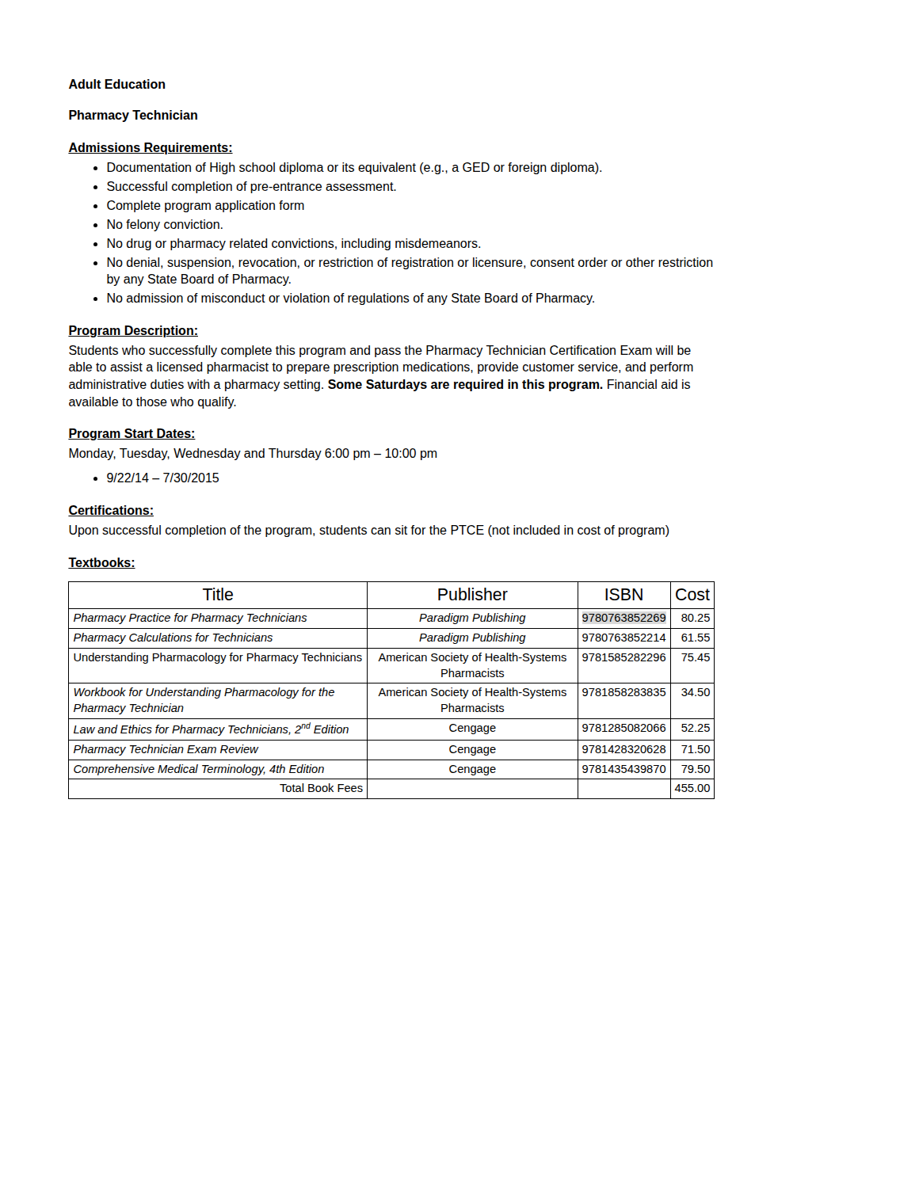Adult Education
Pharmacy Technician
Admissions Requirements:
Documentation of High school diploma or its equivalent (e.g., a GED or foreign diploma).
Successful completion of pre-entrance assessment.
Complete program application form
No felony conviction.
No drug or pharmacy related convictions, including misdemeanors.
No denial, suspension, revocation, or restriction of registration or licensure, consent order or other restriction by any State Board of Pharmacy.
No admission of misconduct or violation of regulations of any State Board of Pharmacy.
Program Description:
Students who successfully complete this program and pass the Pharmacy Technician Certification Exam will be able to assist a licensed pharmacist to prepare prescription medications, provide customer service, and perform administrative duties with a pharmacy setting. Some Saturdays are required in this program. Financial aid is available to those who qualify.
Program Start Dates:
Monday, Tuesday, Wednesday and Thursday 6:00 pm – 10:00 pm
9/22/14 – 7/30/2015
Certifications:
Upon successful completion of the program, students can sit for the PTCE (not included in cost of program)
Textbooks:
| Title | Publisher | ISBN | Cost |
| --- | --- | --- | --- |
| Pharmacy Practice for Pharmacy Technicians | Paradigm Publishing | 9780763852269 | 80.25 |
| Pharmacy Calculations for Technicians | Paradigm Publishing | 9780763852214 | 61.55 |
| Understanding Pharmacology for Pharmacy Technicians | American Society of Health-Systems Pharmacists | 9781585282296 | 75.45 |
| Workbook for Understanding Pharmacology for the Pharmacy Technician | American Society of Health-Systems Pharmacists | 9781858283835 | 34.50 |
| Law and Ethics for Pharmacy Technicians, 2 nd Edition | Cengage | 9781285082066 | 52.25 |
| Pharmacy Technician Exam Review | Cengage | 9781428320628 | 71.50 |
| Comprehensive Medical Terminology, 4th Edition | Cengage | 9781435439870 | 79.50 |
| Total Book Fees | | | 455.00 |